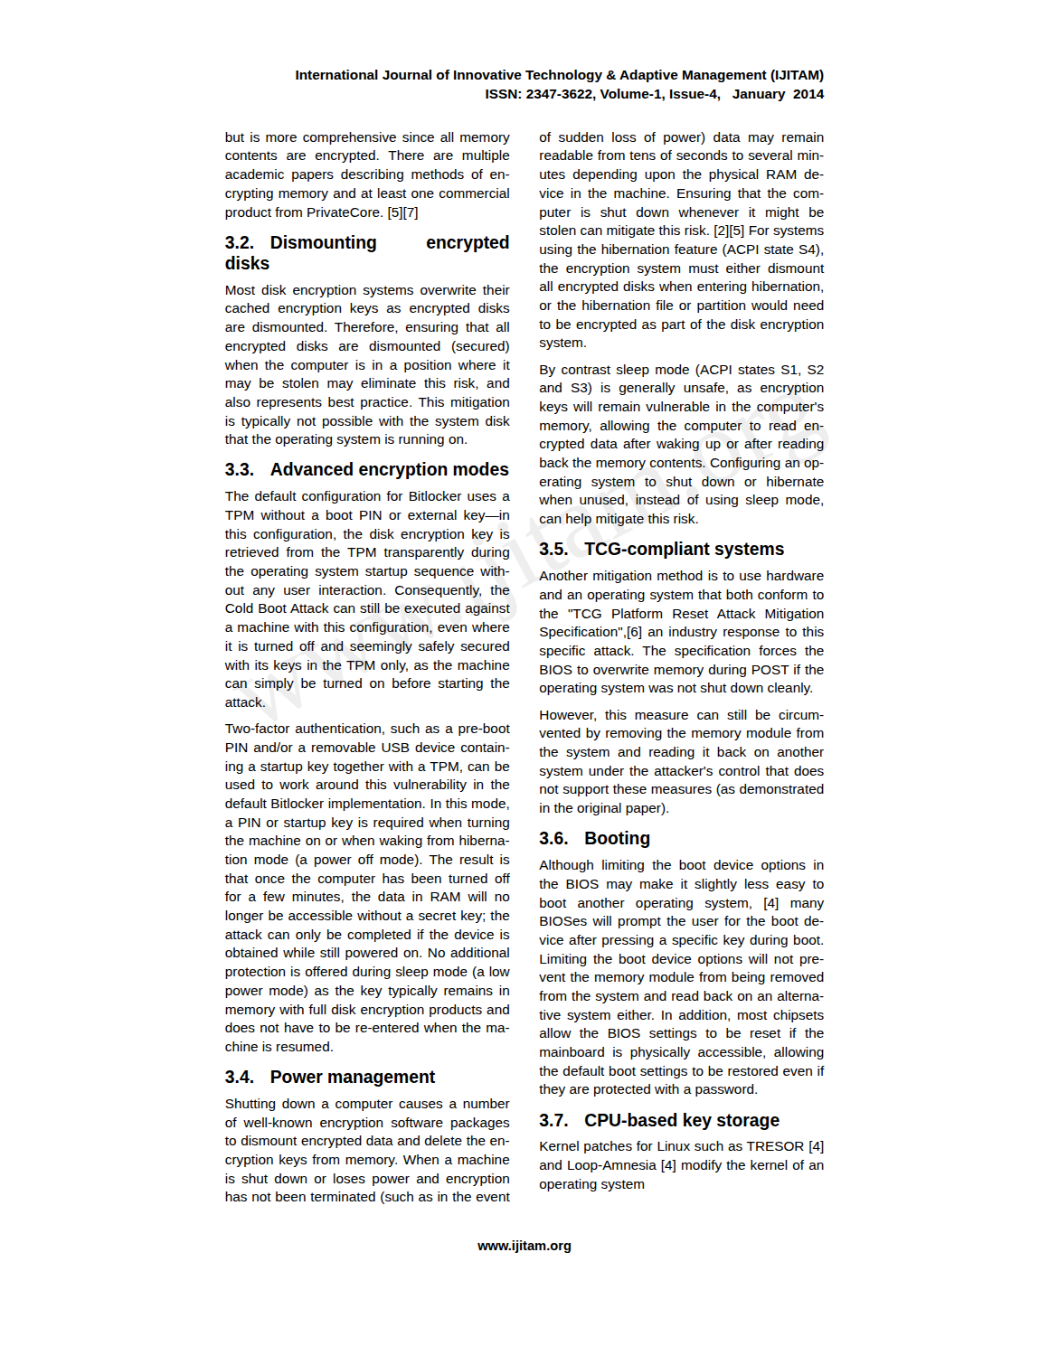www.ijitam.org
International Journal of Innovative Technology & Adaptive Management (IJITAM) ISSN: 2347-3622, Volume-1, Issue-4, January 2014
but is more comprehensive since all memory contents are encrypted. There are multiple academic papers describing methods of encrypting memory and at least one commercial product from PrivateCore. [5][7]
3.2. Dismounting encrypted disks
Most disk encryption systems overwrite their cached encryption keys as encrypted disks are dismounted. Therefore, ensuring that all encrypted disks are dismounted (secured) when the computer is in a position where it may be stolen may eliminate this risk, and also represents best practice. This mitigation is typically not possible with the system disk that the operating system is running on.
3.3. Advanced encryption modes
The default configuration for Bitlocker uses a TPM without a boot PIN or external key—in this configuration, the disk encryption key is retrieved from the TPM transparently during the operating system startup sequence without any user interaction. Consequently, the Cold Boot Attack can still be executed against a machine with this configuration, even where it is turned off and seemingly safely secured with its keys in the TPM only, as the machine can simply be turned on before starting the attack.
Two-factor authentication, such as a pre-boot PIN and/or a removable USB device containing a startup key together with a TPM, can be used to work around this vulnerability in the default Bitlocker implementation. In this mode, a PIN or startup key is required when turning the machine on or when waking from hibernation mode (a power off mode). The result is that once the computer has been turned off for a few minutes, the data in RAM will no longer be accessible without a secret key; the attack can only be completed if the device is obtained while still powered on. No additional protection is offered during sleep mode (a low power mode) as the key typically remains in memory with full disk encryption products and does not have to be re-entered when the machine is resumed.
3.4. Power management
Shutting down a computer causes a number of well-known encryption software packages to dismount encrypted data and delete the encryption keys from memory. When a machine is shut down or loses power and encryption has not been terminated (such as in the event of sudden loss of power) data may remain readable from tens of seconds to several minutes depending upon the physical RAM device in the machine. Ensuring that the computer is shut down whenever it might be stolen can mitigate this risk. [2][5] For systems using the hibernation feature (ACPI state S4), the encryption system must either dismount all encrypted disks when entering hibernation, or the hibernation file or partition would need to be encrypted as part of the disk encryption system.
By contrast sleep mode (ACPI states S1, S2 and S3) is generally unsafe, as encryption keys will remain vulnerable in the computer's memory, allowing the computer to read encrypted data after waking up or after reading back the memory contents. Configuring an operating system to shut down or hibernate when unused, instead of using sleep mode, can help mitigate this risk.
3.5. TCG-compliant systems
Another mitigation method is to use hardware and an operating system that both conform to the "TCG Platform Reset Attack Mitigation Specification",[6] an industry response to this specific attack. The specification forces the BIOS to overwrite memory during POST if the operating system was not shut down cleanly.
However, this measure can still be circumvented by removing the memory module from the system and reading it back on another system under the attacker's control that does not support these measures (as demonstrated in the original paper).
3.6. Booting
Although limiting the boot device options in the BIOS may make it slightly less easy to boot another operating system, [4] many BIOSes will prompt the user for the boot device after pressing a specific key during boot. Limiting the boot device options will not prevent the memory module from being removed from the system and read back on an alternative system either. In addition, most chipsets allow the BIOS settings to be reset if the mainboard is physically accessible, allowing the default boot settings to be restored even if they are protected with a password.
3.7. CPU-based key storage
Kernel patches for Linux such as TRESOR [4] and Loop-Amnesia [4] modify the kernel of an operating system
www.ijitam.org